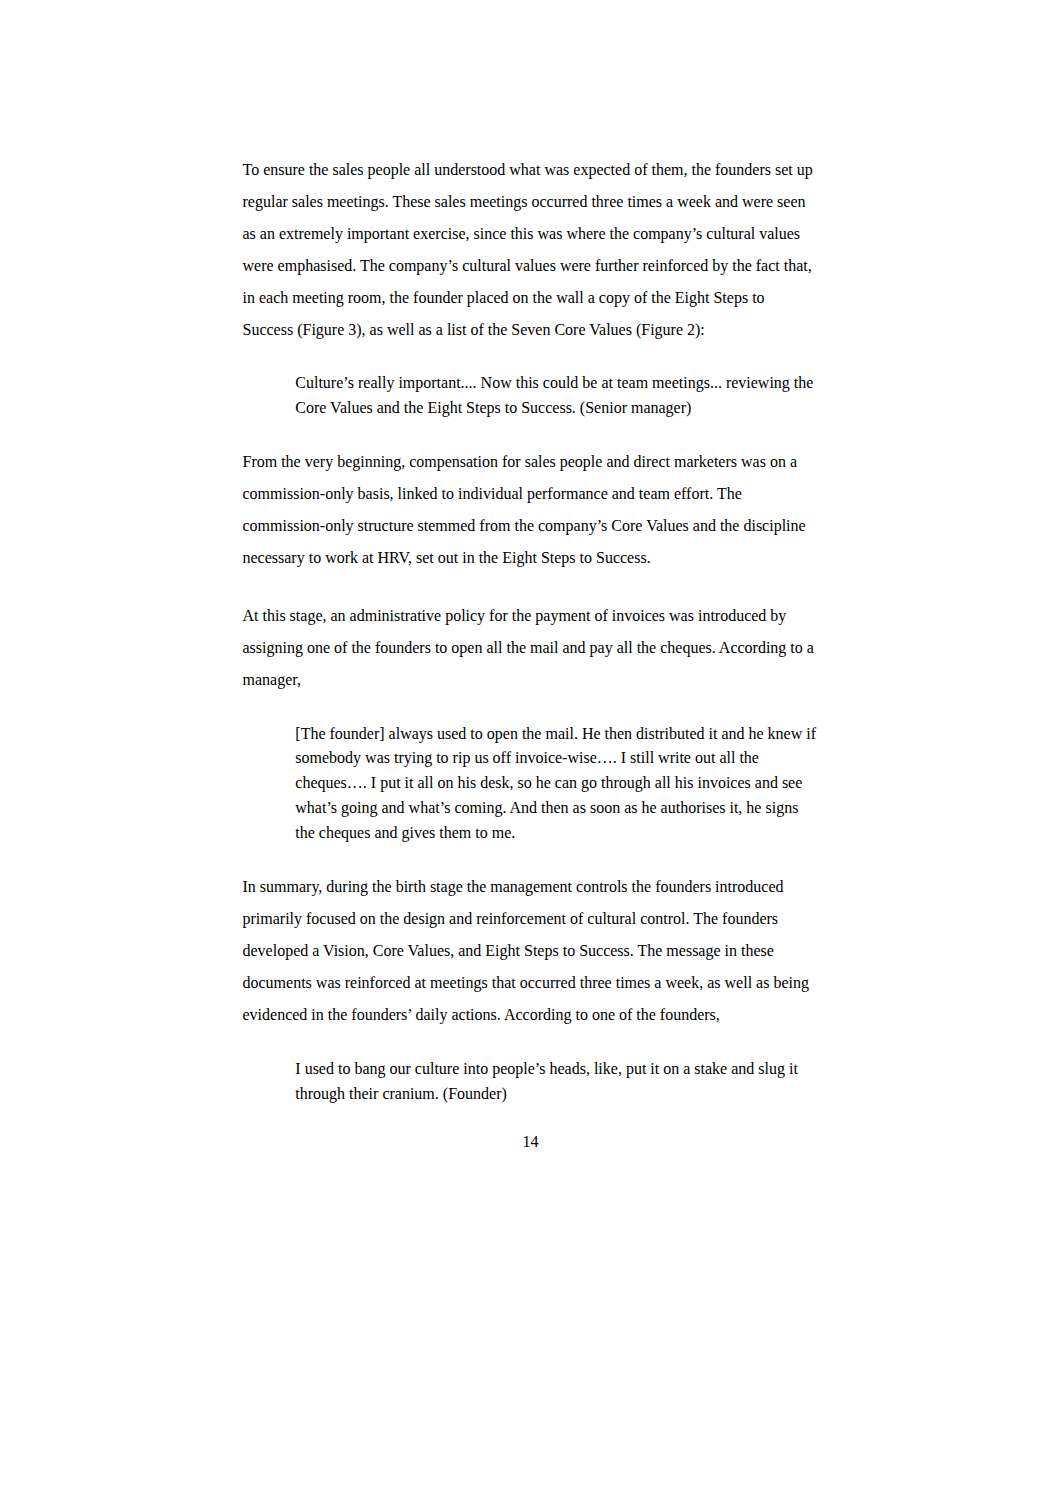To ensure the sales people all understood what was expected of them, the founders set up regular sales meetings. These sales meetings occurred three times a week and were seen as an extremely important exercise, since this was where the company’s cultural values were emphasised. The company’s cultural values were further reinforced by the fact that, in each meeting room, the founder placed on the wall a copy of the Eight Steps to Success (Figure 3), as well as a list of the Seven Core Values (Figure 2):
Culture’s really important.... Now this could be at team meetings... reviewing the Core Values and the Eight Steps to Success. (Senior manager)
From the very beginning, compensation for sales people and direct marketers was on a commission-only basis, linked to individual performance and team effort. The commission-only structure stemmed from the company’s Core Values and the discipline necessary to work at HRV, set out in the Eight Steps to Success.
At this stage, an administrative policy for the payment of invoices was introduced by assigning one of the founders to open all the mail and pay all the cheques. According to a manager,
[The founder] always used to open the mail. He then distributed it and he knew if somebody was trying to rip us off invoice-wise…. I still write out all the cheques…. I put it all on his desk, so he can go through all his invoices and see what’s going and what’s coming. And then as soon as he authorises it, he signs the cheques and gives them to me.
In summary, during the birth stage the management controls the founders introduced primarily focused on the design and reinforcement of cultural control. The founders developed a Vision, Core Values, and Eight Steps to Success. The message in these documents was reinforced at meetings that occurred three times a week, as well as being evidenced in the founders’ daily actions. According to one of the founders,
I used to bang our culture into people’s heads, like, put it on a stake and slug it through their cranium. (Founder)
14